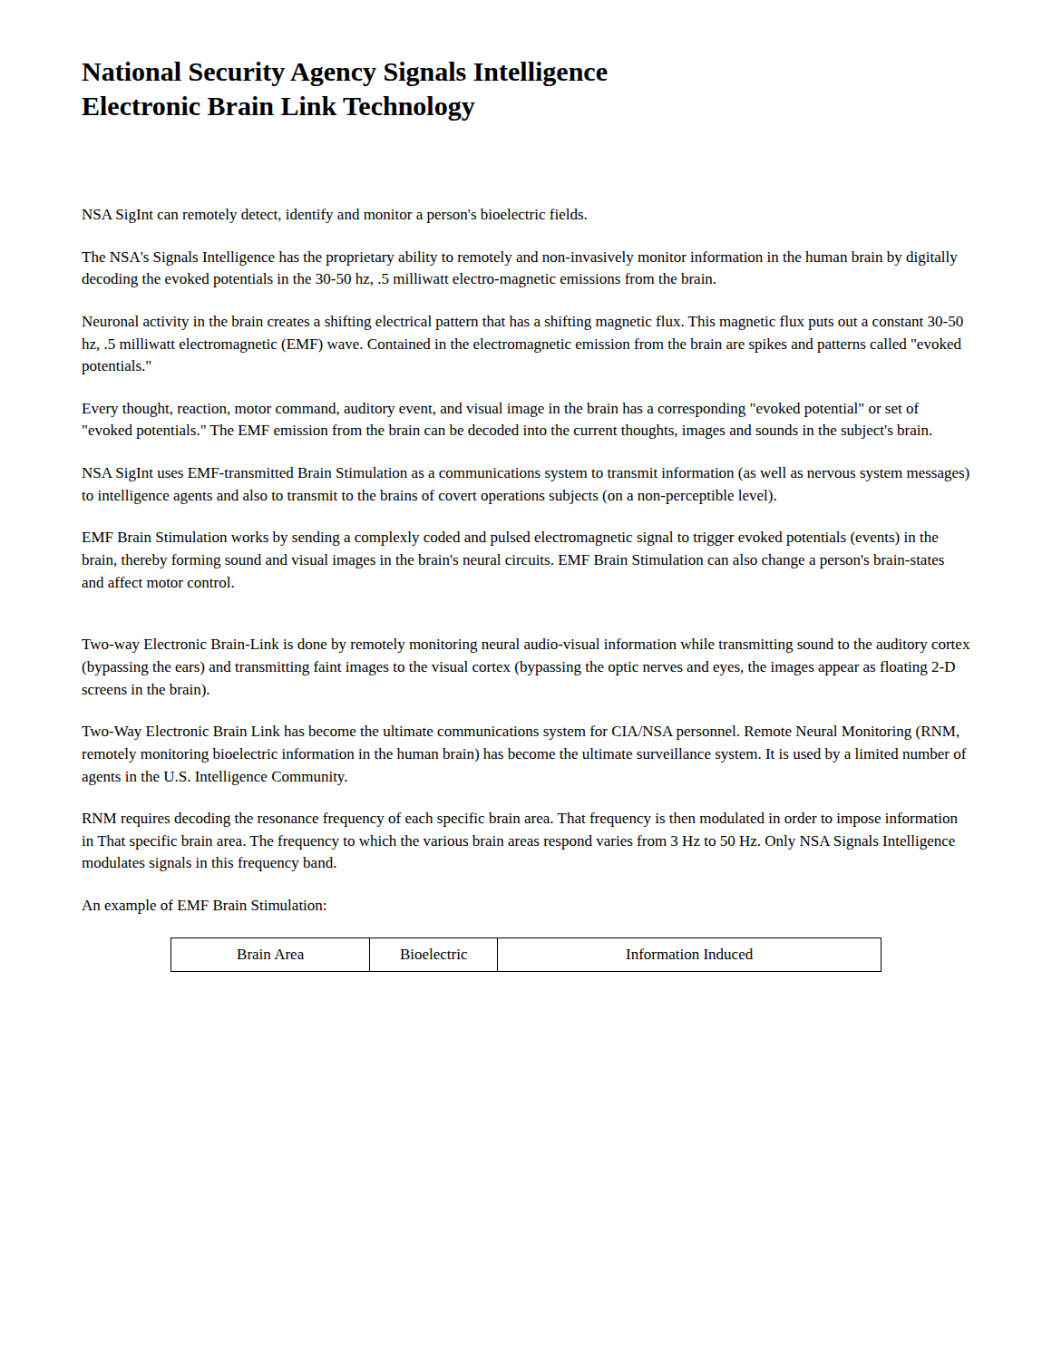National Security Agency Signals Intelligence
Electronic Brain Link Technology
NSA SigInt can remotely detect, identify and monitor a person's bioelectric fields.
The NSA's Signals Intelligence has the proprietary ability to remotely and non-invasively monitor information in the human brain by digitally decoding the evoked potentials in the 30-50 hz, .5 milliwatt electro-magnetic emissions from the brain.
Neuronal activity in the brain creates a shifting electrical pattern that has a shifting magnetic flux. This magnetic flux puts out a constant 30-50 hz, .5 milliwatt electromagnetic (EMF) wave. Contained in the electromagnetic emission from the brain are spikes and patterns called "evoked potentials."
Every thought, reaction, motor command, auditory event, and visual image in the brain has a corresponding "evoked potential" or set of "evoked potentials." The EMF emission from the brain can be decoded into the current thoughts, images and sounds in the subject's brain.
NSA SigInt uses EMF-transmitted Brain Stimulation as a communications system to transmit information (as well as nervous system messages) to intelligence agents and also to transmit to the brains of covert operations subjects (on a non-perceptible level).
EMF Brain Stimulation works by sending a complexly coded and pulsed electromagnetic signal to trigger evoked potentials (events) in the brain, thereby forming sound and visual images in the brain's neural circuits. EMF Brain Stimulation can also change a person's brain-states and affect motor control.
Two-way Electronic Brain-Link is done by remotely monitoring neural audio-visual information while transmitting sound to the auditory cortex (bypassing the ears) and transmitting faint images to the visual cortex (bypassing the optic nerves and eyes, the images appear as floating 2-D screens in the brain).
Two-Way Electronic Brain Link has become the ultimate communications system for CIA/NSA personnel. Remote Neural Monitoring (RNM, remotely monitoring bioelectric information in the human brain) has become the ultimate surveillance system. It is used by a limited number of agents in the U.S. Intelligence Community.
RNM requires decoding the resonance frequency of each specific brain area. That frequency is then modulated in order to impose information in That specific brain area. The frequency to which the various brain areas respond varies from 3 Hz to 50 Hz. Only NSA Signals Intelligence modulates signals in this frequency band.
An example of EMF Brain Stimulation:
| Brain Area | Bioelectric | Information Induced |